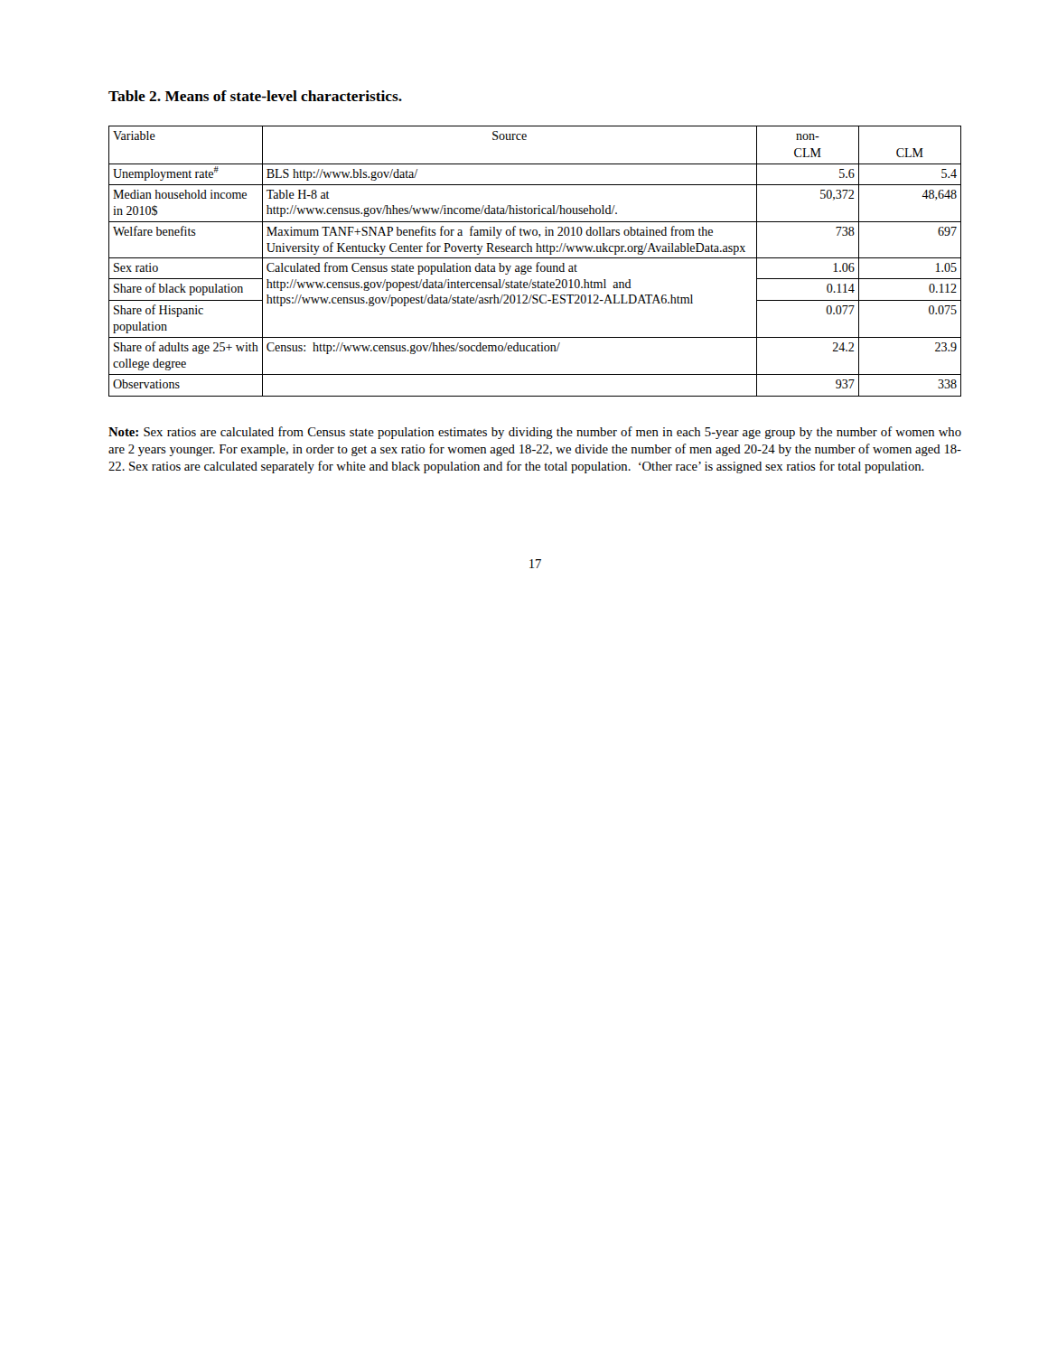Table 2. Means of state-level characteristics.
| Variable | Source | non- CLM | CLM |
| --- | --- | --- | --- |
| Unemployment rate # | BLS http://www.bls.gov/data/ | 5.6 | 5.4 |
| Median household income in 2010$ | Table H-8 at http://www.census.gov/hhes/www/income/data/historical/household/. | 50,372 | 48,648 |
| Welfare benefits | Maximum TANF+SNAP benefits for a family of two, in 2010 dollars obtained from the University of Kentucky Center for Poverty Research http://www.ukcpr.org/AvailableData.aspx | 738 | 697 |
| Sex ratio | Calculated from Census state population data by age found at http://www.census.gov/popest/data/intercensal/state/state2010.html and https://www.census.gov/popest/data/state/asrh/2012/SC-EST2012-ALLDATA6.html | 1.06 | 1.05 |
| Share of black population | 0.114 | 0.112 |
| Share of Hispanic population | 0.077 | 0.075 |
| Share of adults age 25+ with college degree | Census: http://www.census.gov/hhes/socdemo/education/ | 24.2 | 23.9 |
| Observations | | 937 | 338 |
Note: Sex ratios are calculated from Census state population estimates by dividing the number of men in each 5-year age group by the number of women who are 2 years younger. For example, in order to get a sex ratio for women aged 18-22, we divide the number of men aged 20-24 by the number of women aged 18-22. Sex ratios are calculated separately for white and black population and for the total population. ‘Other race’ is assigned sex ratios for total population.
17